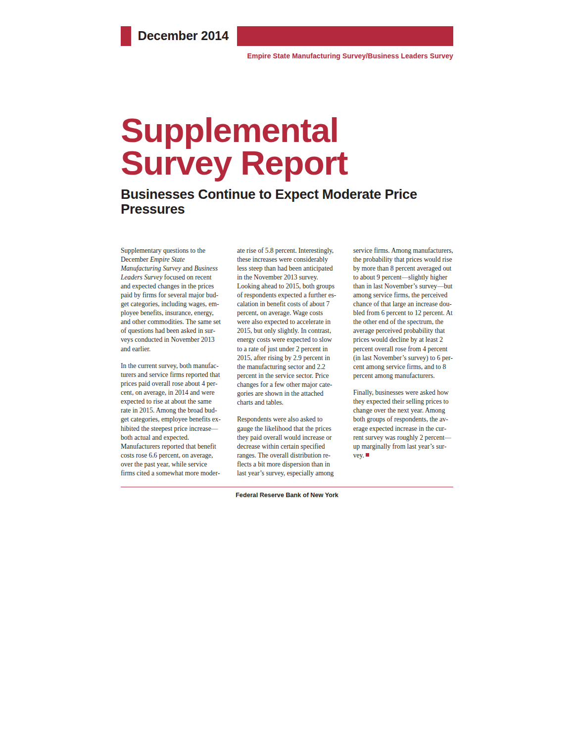December 2014
Empire State Manufacturing Survey/Business Leaders Survey
Supplemental
Survey Report
Businesses Continue to Expect Moderate Price Pressures
Supplementary questions to the December Empire State Manufacturing Survey and Business Leaders Survey focused on recent and expected changes in the prices paid by firms for several major budget categories, including wages, employee benefits, insurance, energy, and other commodities. The same set of questions had been asked in surveys conducted in November 2013 and earlier.
In the current survey, both manufacturers and service firms reported that prices paid overall rose about 4 percent, on average, in 2014 and were expected to rise at about the same rate in 2015. Among the broad budget categories, employee benefits exhibited the steepest price increase—both actual and expected. Manufacturers reported that benefit costs rose 6.6 percent, on average, over the past year, while service firms cited a somewhat more moderate rise of 5.8 percent. Interestingly, these increases were considerably less steep than had been anticipated in the November 2013 survey. Looking ahead to 2015, both groups of respondents expected a further escalation in benefit costs of about 7 percent, on average. Wage costs were also expected to accelerate in 2015, but only slightly. In contrast, energy costs were expected to slow to a rate of just under 2 percent in 2015, after rising by 2.9 percent in the manufacturing sector and 2.2 percent in the service sector. Price changes for a few other major categories are shown in the attached charts and tables.
Respondents were also asked to gauge the likelihood that the prices they paid overall would increase or decrease within certain specified ranges. The overall distribution reflects a bit more dispersion than in last year’s survey, especially among service firms. Among manufacturers, the probability that prices would rise by more than 8 percent averaged out to about 9 percent—slightly higher than in last November’s survey—but among service firms, the perceived chance of that large an increase doubled from 6 percent to 12 percent. At the other end of the spectrum, the average perceived probability that prices would decline by at least 2 percent overall rose from 4 percent (in last November’s survey) to 6 percent among service firms, and to 8 percent among manufacturers.
Finally, businesses were asked how they expected their selling prices to change over the next year. Among both groups of respondents, the average expected increase in the current survey was roughly 2 percent—up marginally from last year’s survey.
Federal Reserve Bank of New York